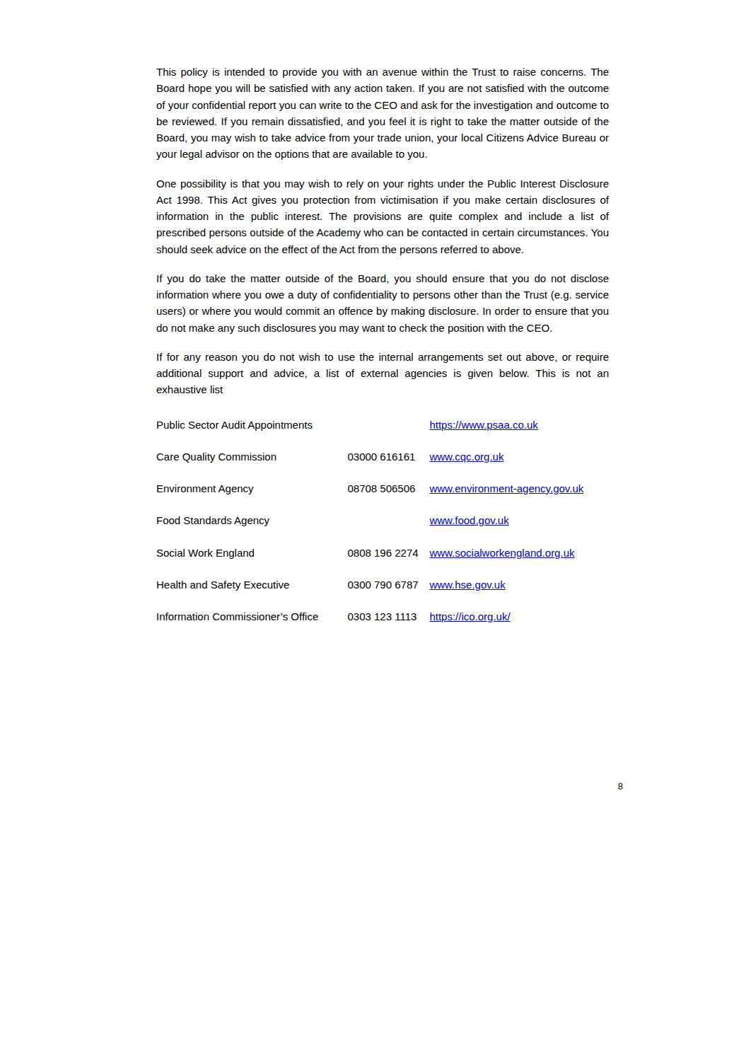This policy is intended to provide you with an avenue within the Trust to raise concerns. The Board hope you will be satisfied with any action taken. If you are not satisfied with the outcome of your confidential report you can write to the CEO and ask for the investigation and outcome to be reviewed. If you remain dissatisfied, and you feel it is right to take the matter outside of the Board, you may wish to take advice from your trade union, your local Citizens Advice Bureau or your legal advisor on the options that are available to you.
One possibility is that you may wish to rely on your rights under the Public Interest Disclosure Act 1998. This Act gives you protection from victimisation if you make certain disclosures of information in the public interest. The provisions are quite complex and include a list of prescribed persons outside of the Academy who can be contacted in certain circumstances. You should seek advice on the effect of the Act from the persons referred to above.
If you do take the matter outside of the Board, you should ensure that you do not disclose information where you owe a duty of confidentiality to persons other than the Trust (e.g. service users) or where you would commit an offence by making disclosure. In order to ensure that you do not make any such disclosures you may want to check the position with the CEO.
If for any reason you do not wish to use the internal arrangements set out above, or require additional support and advice, a list of external agencies is given below. This is not an exhaustive list
| Public Sector Audit Appointments | | https://www.psaa.co.uk |
| Care Quality Commission | 03000 616161 | www.cqc.org.uk |
| Environment Agency | 08708 506506 | www.environment-agency.gov.uk |
| Food Standards Agency | | www.food.gov.uk |
| Social Work England | 0808 196 2274 | www.socialworkengland.org.uk |
| Health and Safety Executive | 0300 790 6787 | www.hse.gov.uk |
| Information Commissioner’s Office | 0303 123 1113 | https://ico.org.uk/ |
8